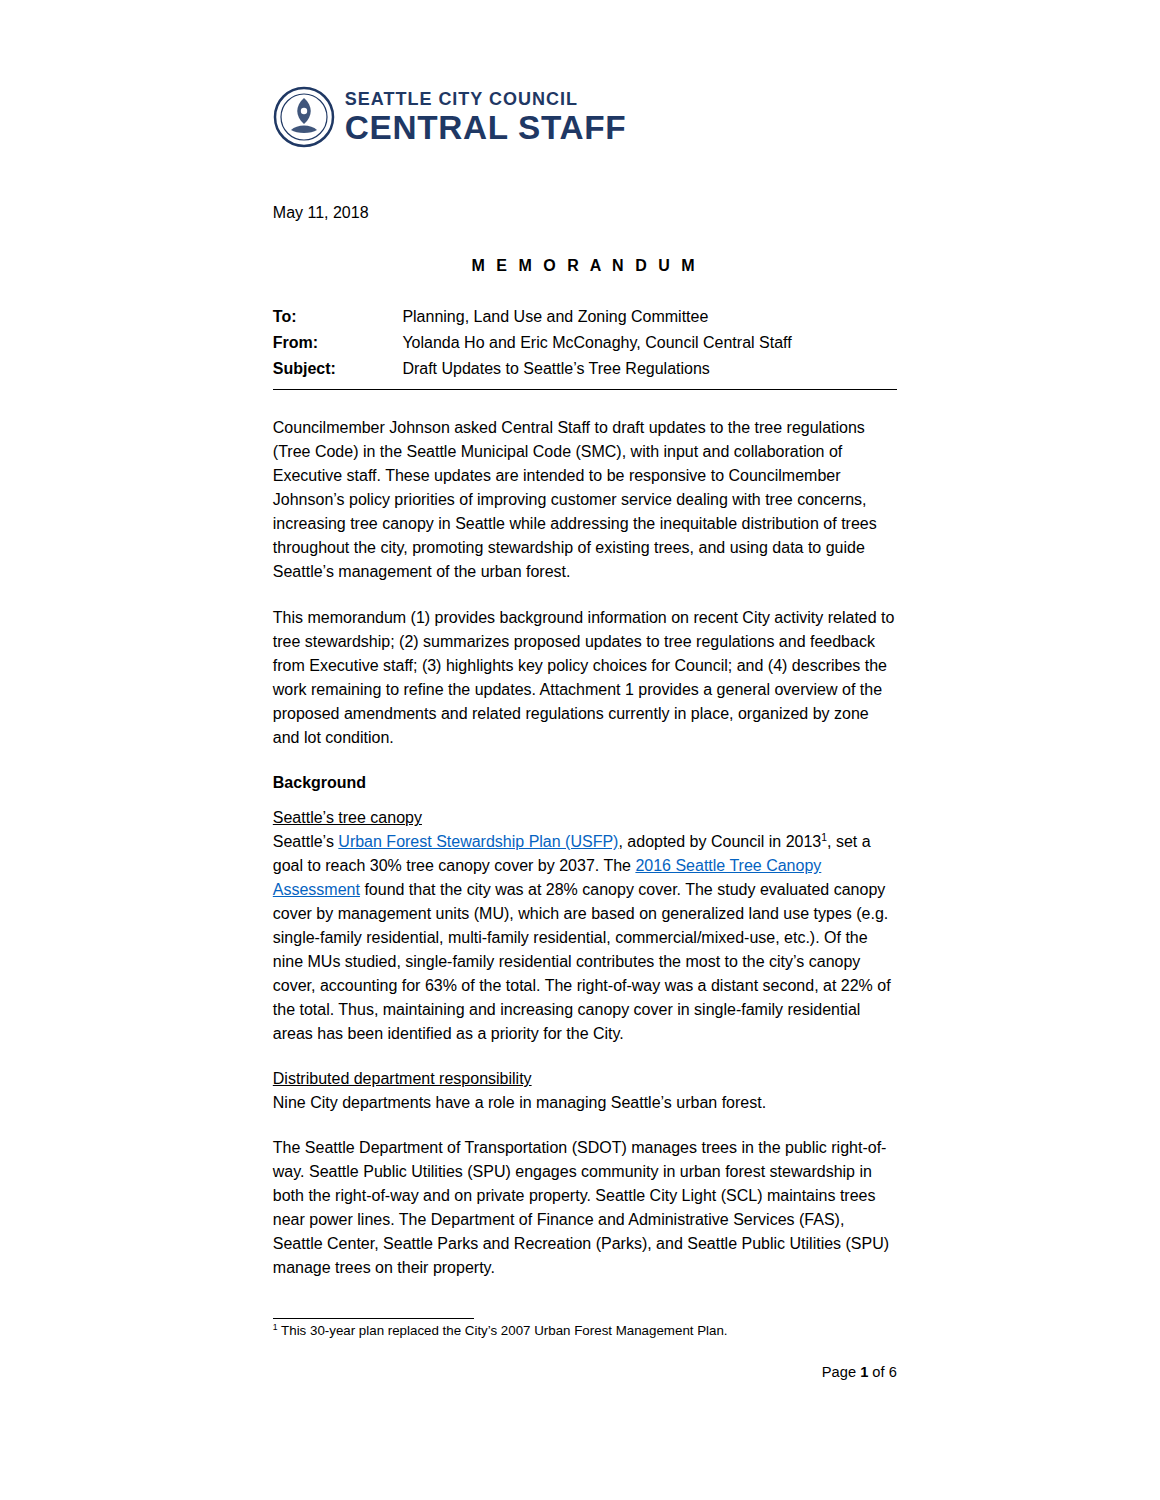SEATTLE CITY COUNCIL
CENTRAL STAFF
May 11, 2018
M E M O R A N D U M
| To: | Planning, Land Use and Zoning Committee |
| From: | Yolanda Ho and Eric McConaghy, Council Central Staff |
| Subject: | Draft Updates to Seattle’s Tree Regulations |
Councilmember Johnson asked Central Staff to draft updates to the tree regulations (Tree Code) in the Seattle Municipal Code (SMC), with input and collaboration of Executive staff. These updates are intended to be responsive to Councilmember Johnson’s policy priorities of improving customer service dealing with tree concerns, increasing tree canopy in Seattle while addressing the inequitable distribution of trees throughout the city, promoting stewardship of existing trees, and using data to guide Seattle’s management of the urban forest.
This memorandum (1) provides background information on recent City activity related to tree stewardship; (2) summarizes proposed updates to tree regulations and feedback from Executive staff; (3) highlights key policy choices for Council; and (4) describes the work remaining to refine the updates. Attachment 1 provides a general overview of the proposed amendments and related regulations currently in place, organized by zone and lot condition.
Background
Seattle’s tree canopy
Seattle’s Urban Forest Stewardship Plan (USFP), adopted by Council in 20131, set a goal to reach 30% tree canopy cover by 2037. The 2016 Seattle Tree Canopy Assessment found that the city was at 28% canopy cover. The study evaluated canopy cover by management units (MU), which are based on generalized land use types (e.g. single-family residential, multi-family residential, commercial/mixed-use, etc.). Of the nine MUs studied, single-family residential contributes the most to the city’s canopy cover, accounting for 63% of the total. The right-of-way was a distant second, at 22% of the total. Thus, maintaining and increasing canopy cover in single-family residential areas has been identified as a priority for the City.
Distributed department responsibility
Nine City departments have a role in managing Seattle’s urban forest.
The Seattle Department of Transportation (SDOT) manages trees in the public right-of-way. Seattle Public Utilities (SPU) engages community in urban forest stewardship in both the right-of-way and on private property. Seattle City Light (SCL) maintains trees near power lines. The Department of Finance and Administrative Services (FAS), Seattle Center, Seattle Parks and Recreation (Parks), and Seattle Public Utilities (SPU) manage trees on their property.
1 This 30-year plan replaced the City’s 2007 Urban Forest Management Plan.
Page 1 of 6